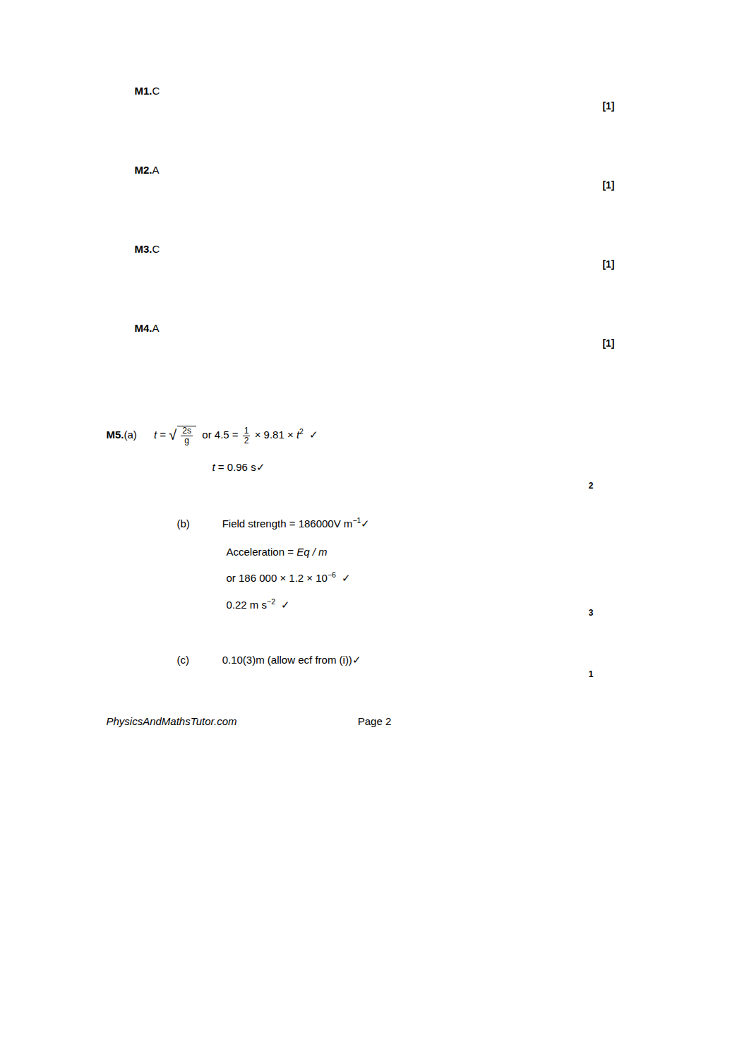M1. C [1]
M2. A [1]
M3. C [1]
M4. A [1]
M5.(a) t = 2s g or 4.5 = 12 × 9.81 × t2 ✓
t = 0.96 s✓
2
(b) Field strength = 186000V m−1✓
Acceleration = Eq / m
or 186 000 × 1.2 × 10−6 ✓
0.22 m s−2 ✓
3
(c) 0.10(3)m (allow ecf from (i))✓ 1
Page 2
PhysicsAndMathsTutor.com